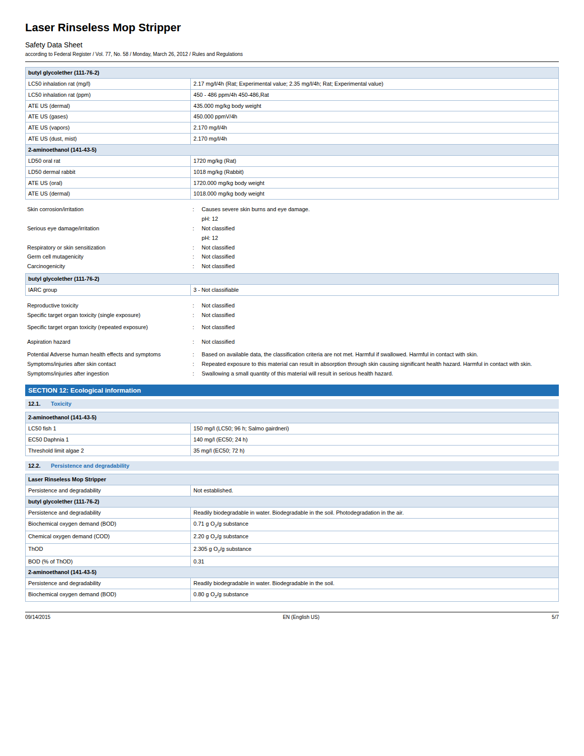Laser Rinseless Mop Stripper
Safety Data Sheet
according to Federal Register / Vol. 77, No. 58 / Monday, March 26, 2012 / Rules and Regulations
| butyl glycolether (111-76-2) |
| --- |
| LC50 inhalation rat (mg/l) | 2.17 mg/l/4h (Rat; Experimental value; 2.35 mg/l/4h; Rat; Experimental value) |
| LC50 inhalation rat (ppm) | 450 - 486 ppm/4h 450-486,Rat |
| ATE US (dermal) | 435.000 mg/kg body weight |
| ATE US (gases) | 450.000 ppmV/4h |
| ATE US (vapors) | 2.170 mg/l/4h |
| ATE US (dust, mist) | 2.170 mg/l/4h |
| 2-aminoethanol (141-43-5) |
| LD50 oral rat | 1720 mg/kg (Rat) |
| LD50 dermal rabbit | 1018 mg/kg (Rabbit) |
| ATE US (oral) | 1720.000 mg/kg body weight |
| ATE US (dermal) | 1018.000 mg/kg body weight |
| Skin corrosion/irritation | : | Causes severe skin burns and eye damage. |
| | | pH: 12 |
| Serious eye damage/irritation | : | Not classified |
| | | pH: 12 |
| Respiratory or skin sensitization | : | Not classified |
| Germ cell mutagenicity | : | Not classified |
| Carcinogenicity | : | Not classified |
| butyl glycolether (111-76-2) |
| --- |
| IARC group | 3 - Not classifiable |
| Reproductive toxicity | : | Not classified |
| Specific target organ toxicity (single exposure) | : | Not classified |
| Specific target organ toxicity (repeated exposure) | : | Not classified |
| Aspiration hazard | : | Not classified |
| Potential Adverse human health effects and symptoms | : | Based on available data, the classification criteria are not met. Harmful if swallowed. Harmful in contact with skin. |
| Symptoms/injuries after skin contact | : | Repeated exposure to this material can result in absorption through skin causing significant health hazard. Harmful in contact with skin. |
| Symptoms/injuries after ingestion | : | Swallowing a small quantity of this material will result in serious health hazard. |
SECTION 12: Ecological information
12.1. Toxicity
| 2-aminoethanol (141-43-5) |
| --- |
| LC50 fish 1 | 150 mg/l (LC50; 96 h; Salmo gairdneri) |
| EC50 Daphnia 1 | 140 mg/l (EC50; 24 h) |
| Threshold limit algae 2 | 35 mg/l (EC50; 72 h) |
12.2. Persistence and degradability
| Laser Rinseless Mop Stripper |
| --- |
| Persistence and degradability | Not established. |
| butyl glycolether (111-76-2) |
| Persistence and degradability | Readily biodegradable in water. Biodegradable in the soil. Photodegradation in the air. |
| Biochemical oxygen demand (BOD) | 0.71 g O 2 /g substance |
| Chemical oxygen demand (COD) | 2.20 g O 2 /g substance |
| ThOD | 2.305 g O 2 /g substance |
| BOD (% of ThOD) | 0.31 |
| 2-aminoethanol (141-43-5) |
| Persistence and degradability | Readily biodegradable in water. Biodegradable in the soil. |
| Biochemical oxygen demand (BOD) | 0.80 g O 2 /g substance |
09/14/2015
EN (English US)
5/7